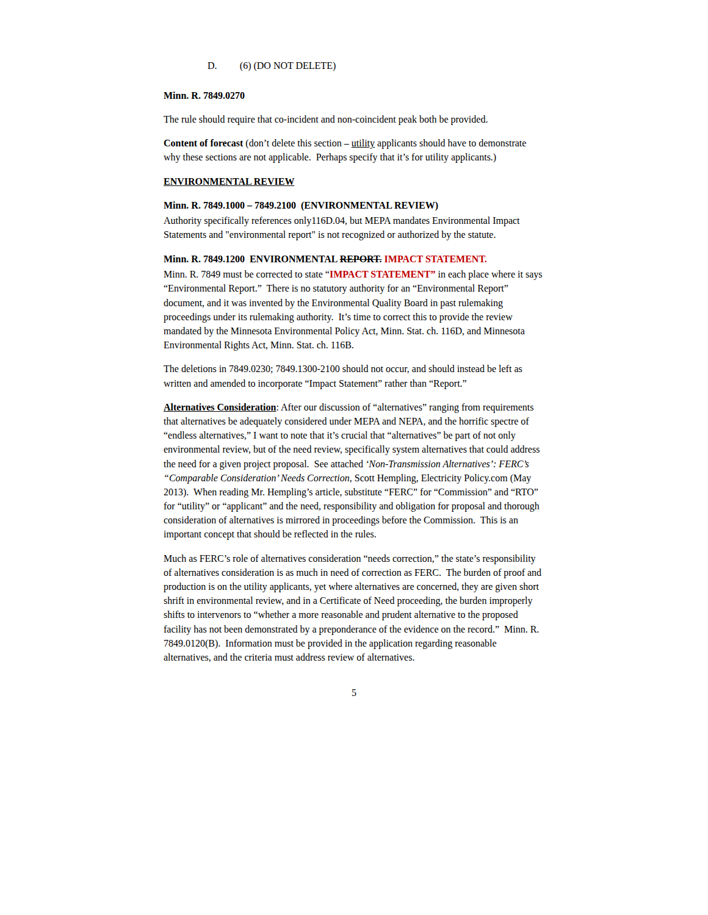D.(6) (DO NOT DELETE)
Minn. R. 7849.0270
The rule should require that co-incident and non-coincident peak both be provided.
Content of forecast (don’t delete this section – utility applicants should have to demonstrate why these sections are not applicable. Perhaps specify that it’s for utility applicants.)
ENVIRONMENTAL REVIEW
Minn. R. 7849.1000 – 7849.2100 (ENVIRONMENTAL REVIEW)
Authority specifically references only116D.04, but MEPA mandates Environmental Impact Statements and "environmental report" is not recognized or authorized by the statute.
Minn. R. 7849.1200 ENVIRONMENTAL REPORT. IMPACT STATEMENT.
Minn. R. 7849 must be corrected to state “IMPACT STATEMENT” in each place where it says “Environmental Report.” There is no statutory authority for an “Environmental Report” document, and it was invented by the Environmental Quality Board in past rulemaking proceedings under its rulemaking authority. It’s time to correct this to provide the review mandated by the Minnesota Environmental Policy Act, Minn. Stat. ch. 116D, and Minnesota Environmental Rights Act, Minn. Stat. ch. 116B.
The deletions in 7849.0230; 7849.1300-2100 should not occur, and should instead be left as written and amended to incorporate “Impact Statement” rather than “Report.”
Alternatives Consideration: After our discussion of “alternatives” ranging from requirements that alternatives be adequately considered under MEPA and NEPA, and the horrific spectre of “endless alternatives,” I want to note that it’s crucial that “alternatives” be part of not only environmental review, but of the need review, specifically system alternatives that could address the need for a given project proposal. See attached ‘Non-Transmission Alternatives’: FERC’s “Comparable Consideration’ Needs Correction, Scott Hempling, Electricity Policy.com (May 2013). When reading Mr. Hempling’s article, substitute “FERC” for “Commission” and “RTO” for “utility” or “applicant” and the need, responsibility and obligation for proposal and thorough consideration of alternatives is mirrored in proceedings before the Commission. This is an important concept that should be reflected in the rules.
Much as FERC’s role of alternatives consideration “needs correction,” the state’s responsibility of alternatives consideration is as much in need of correction as FERC. The burden of proof and production is on the utility applicants, yet where alternatives are concerned, they are given short shrift in environmental review, and in a Certificate of Need proceeding, the burden improperly shifts to intervenors to “whether a more reasonable and prudent alternative to the proposed facility has not been demonstrated by a preponderance of the evidence on the record.” Minn. R. 7849.0120(B). Information must be provided in the application regarding reasonable alternatives, and the criteria must address review of alternatives.
5